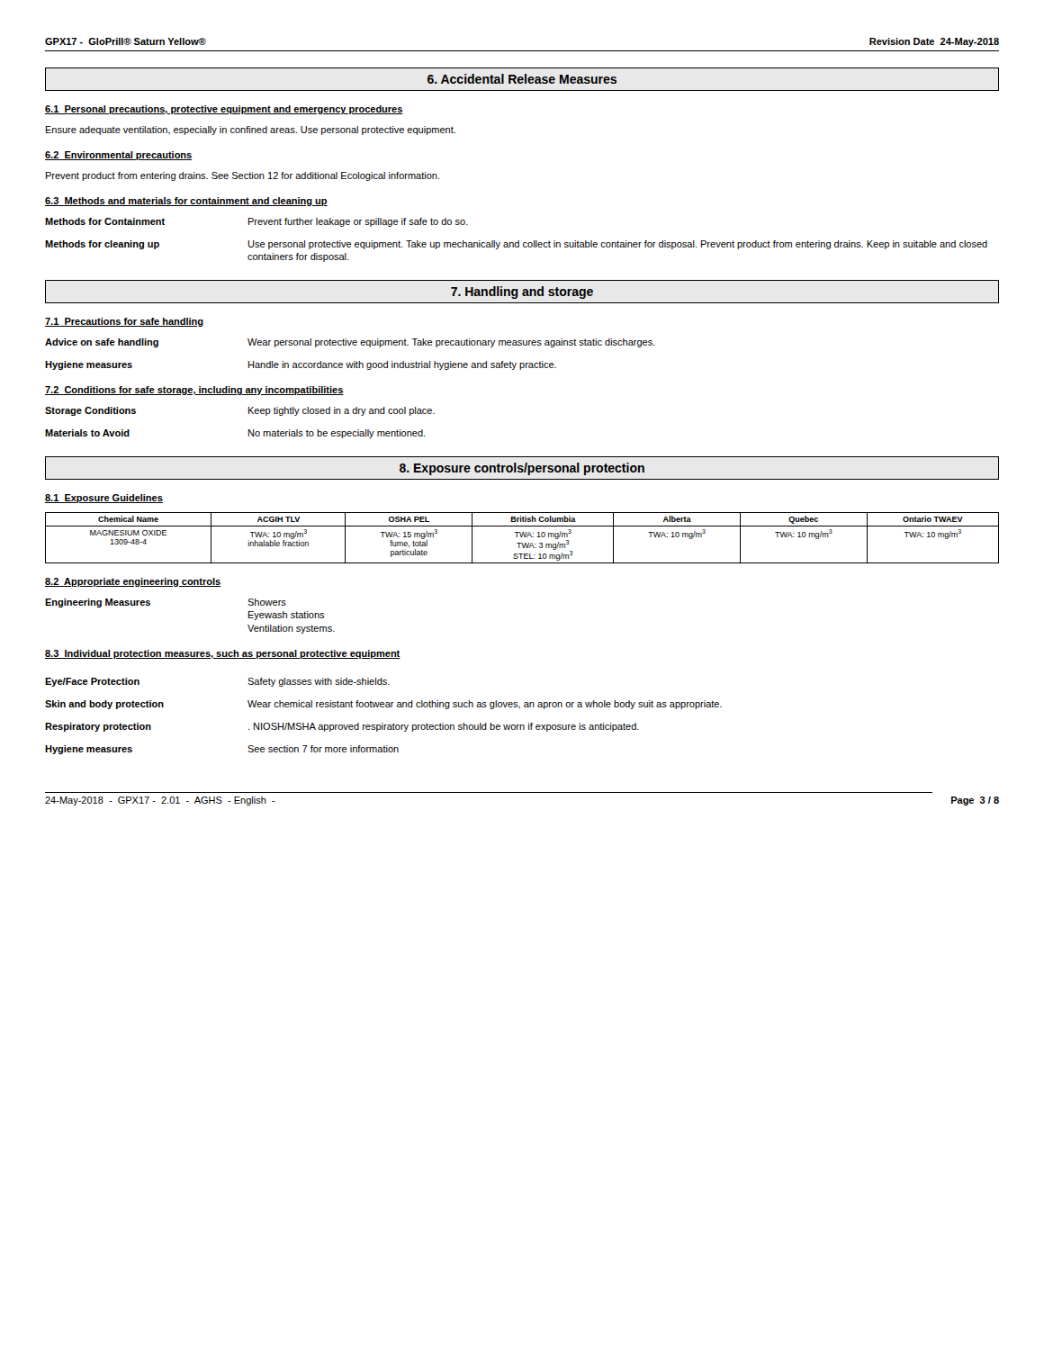GPX17 - GloPrill® Saturn Yellow®
Revision Date 24-May-2018
6. Accidental Release Measures
6.1 Personal precautions, protective equipment and emergency procedures
Ensure adequate ventilation, especially in confined areas. Use personal protective equipment.
6.2 Environmental precautions
Prevent product from entering drains. See Section 12 for additional Ecological information.
6.3 Methods and materials for containment and cleaning up
Methods for Containment
Prevent further leakage or spillage if safe to do so.
Methods for cleaning up
Use personal protective equipment. Take up mechanically and collect in suitable container for disposal. Prevent product from entering drains. Keep in suitable and closed containers for disposal.
7. Handling and storage
7.1 Precautions for safe handling
Advice on safe handling
Wear personal protective equipment. Take precautionary measures against static discharges.
Hygiene measures
Handle in accordance with good industrial hygiene and safety practice.
7.2 Conditions for safe storage, including any incompatibilities
Storage Conditions
Keep tightly closed in a dry and cool place.
Materials to Avoid
No materials to be especially mentioned.
8. Exposure controls/personal protection
8.1 Exposure Guidelines
| Chemical Name | ACGIH TLV | OSHA PEL | British Columbia | Alberta | Quebec | Ontario TWAEV |
| --- | --- | --- | --- | --- | --- | --- |
| MAGNESIUM OXIDE 1309-48-4 | TWA: 10 mg/m 3 inhalable fraction | TWA: 15 mg/m 3 fume, total particulate | TWA: 10 mg/m 3 TWA: 3 mg/m 3 STEL: 10 mg/m 3 | TWA: 10 mg/m 3 | TWA: 10 mg/m 3 | TWA: 10 mg/m 3 |
8.2 Appropriate engineering controls
Engineering Measures
Showers
Eyewash stations
Ventilation systems.
8.3 Individual protection measures, such as personal protective equipment
Eye/Face Protection
Safety glasses with side-shields.
Skin and body protection
Wear chemical resistant footwear and clothing such as gloves, an apron or a whole body suit as appropriate.
Respiratory protection
. NIOSH/MSHA approved respiratory protection should be worn if exposure is anticipated.
Hygiene measures
See section 7 for more information
24-May-2018 - GPX17 - 2.01 - AGHS - English -
Page 3 / 8